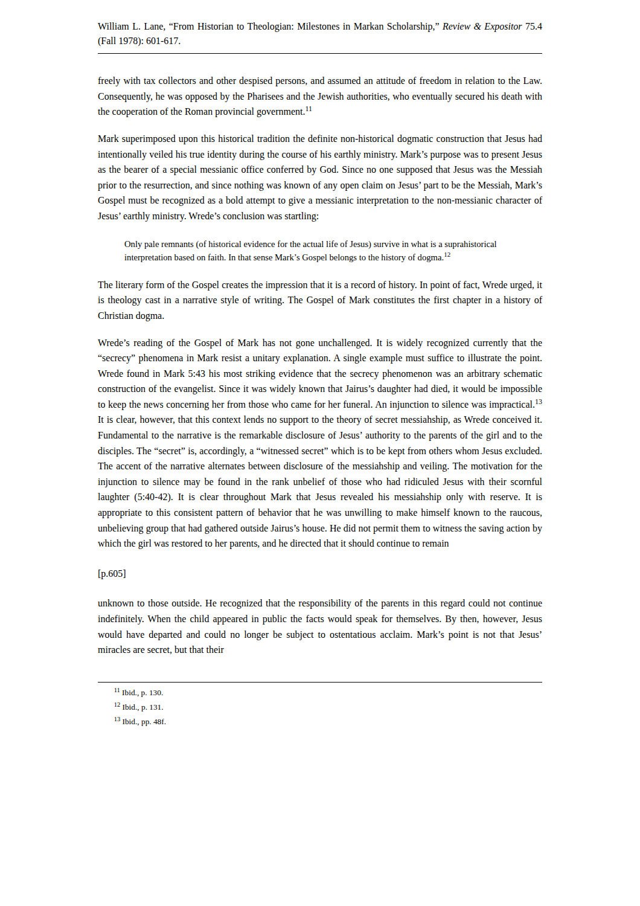William L. Lane, “From Historian to Theologian: Milestones in Markan Scholarship,” Review & Expositor 75.4 (Fall 1978): 601-617.
freely with tax collectors and other despised persons, and assumed an attitude of freedom in relation to the Law. Consequently, he was opposed by the Pharisees and the Jewish authorities, who eventually secured his death with the cooperation of the Roman provincial government.11
Mark superimposed upon this historical tradition the definite non-historical dogmatic construction that Jesus had intentionally veiled his true identity during the course of his earthly ministry. Mark’s purpose was to present Jesus as the bearer of a special messianic office conferred by God. Since no one supposed that Jesus was the Messiah prior to the resurrection, and since nothing was known of any open claim on Jesus’ part to be the Messiah, Mark’s Gospel must be recognized as a bold attempt to give a messianic interpretation to the non-messianic character of Jesus’ earthly ministry. Wrede’s conclusion was startling:
Only pale remnants (of historical evidence for the actual life of Jesus) survive in what is a suprahistorical interpretation based on faith. In that sense Mark’s Gospel belongs to the history of dogma.12
The literary form of the Gospel creates the impression that it is a record of history. In point of fact, Wrede urged, it is theology cast in a narrative style of writing. The Gospel of Mark constitutes the first chapter in a history of Christian dogma.
Wrede’s reading of the Gospel of Mark has not gone unchallenged. It is widely recognized currently that the “secrecy” phenomena in Mark resist a unitary explanation. A single example must suffice to illustrate the point. Wrede found in Mark 5:43 his most striking evidence that the secrecy phenomenon was an arbitrary schematic construction of the evangelist. Since it was widely known that Jairus’s daughter had died, it would be impossible to keep the news concerning her from those who came for her funeral. An injunction to silence was impractical.13 It is clear, however, that this context lends no support to the theory of secret messiahship, as Wrede conceived it. Fundamental to the narrative is the remarkable disclosure of Jesus’ authority to the parents of the girl and to the disciples. The “secret” is, accordingly, a “witnessed secret” which is to be kept from others whom Jesus excluded. The accent of the narrative alternates between disclosure of the messiahship and veiling. The motivation for the injunction to silence may be found in the rank unbelief of those who had ridiculed Jesus with their scornful laughter (5:40-42). It is clear throughout Mark that Jesus revealed his messiahship only with reserve. It is appropriate to this consistent pattern of behavior that he was unwilling to make himself known to the raucous, unbelieving group that had gathered outside Jairus’s house. He did not permit them to witness the saving action by which the girl was restored to her parents, and he directed that it should continue to remain
[p.605]
unknown to those outside. He recognized that the responsibility of the parents in this regard could not continue indefinitely. When the child appeared in public the facts would speak for themselves. By then, however, Jesus would have departed and could no longer be subject to ostentatious acclaim. Mark’s point is not that Jesus’ miracles are secret, but that their
11 Ibid., p. 130.
12 Ibid., p. 131.
13 Ibid., pp. 48f.